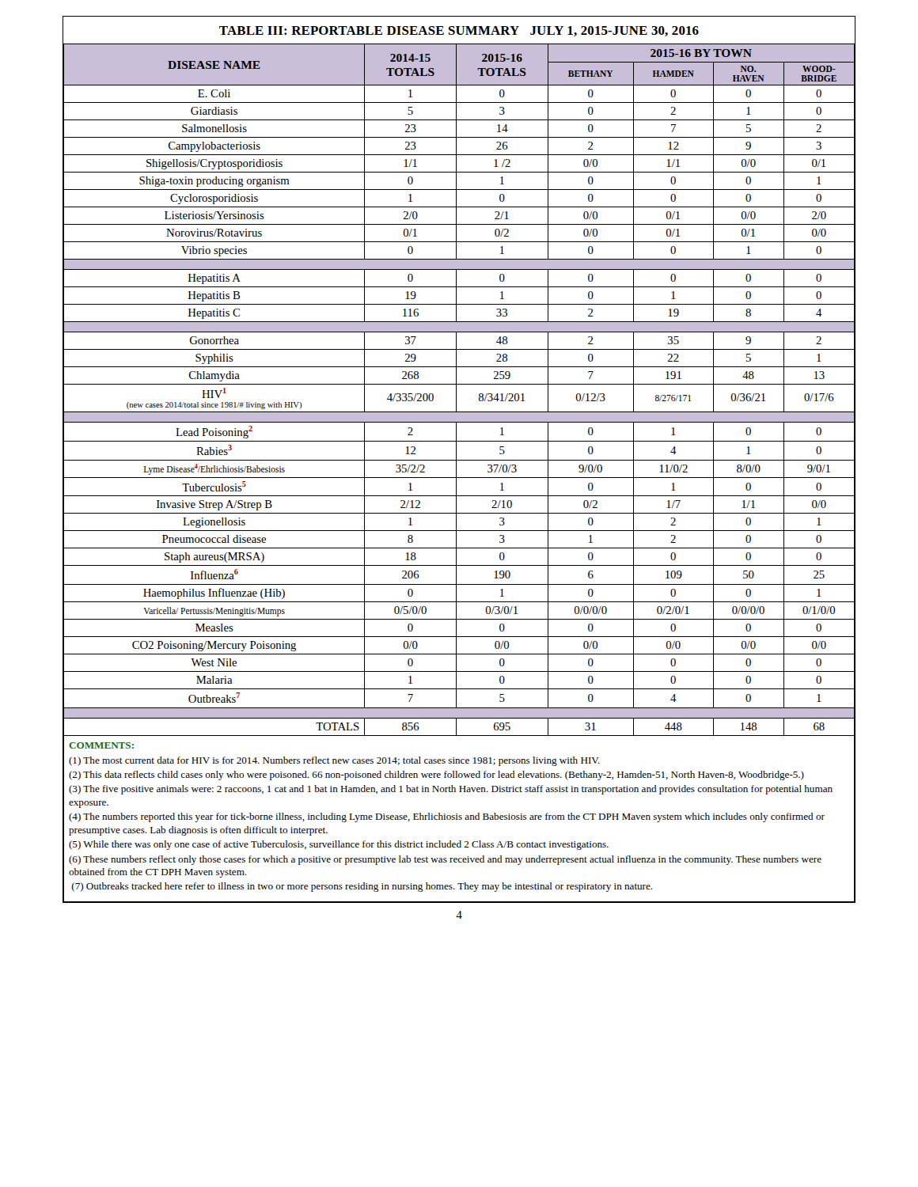TABLE III: REPORTABLE DISEASE SUMMARY JULY 1, 2015-JUNE 30, 2016
| DISEASE NAME | 2014-15 TOTALS | 2015-16 TOTALS | 2015-16 BY TOWN |
| --- | --- | --- | --- |
| BETHANY | HAMDEN | NO. HAVEN | WOOD- BRIDGE |
| E. Coli | 1 | 0 | 0 | 0 | 0 | 0 |
| Giardiasis | 5 | 3 | 0 | 2 | 1 | 0 |
| Salmonellosis | 23 | 14 | 0 | 7 | 5 | 2 |
| Campylobacteriosis | 23 | 26 | 2 | 12 | 9 | 3 |
| Shigellosis/Cryptosporidiosis | 1/1 | 1 /2 | 0/0 | 1/1 | 0/0 | 0/1 |
| Shiga-toxin producing organism | 0 | 1 | 0 | 0 | 0 | 1 |
| Cyclorosporidiosis | 1 | 0 | 0 | 0 | 0 | 0 |
| Listeriosis/Yersinosis | 2/0 | 2/1 | 0/0 | 0/1 | 0/0 | 2/0 |
| Norovirus/Rotavirus | 0/1 | 0/2 | 0/0 | 0/1 | 0/1 | 0/0 |
| Vibrio species | 0 | 1 | 0 | 0 | 1 | 0 |
| Hepatitis A | 0 | 0 | 0 | 0 | 0 | 0 |
| Hepatitis B | 19 | 1 | 0 | 1 | 0 | 0 |
| Hepatitis C | 116 | 33 | 2 | 19 | 8 | 4 |
| Gonorrhea | 37 | 48 | 2 | 35 | 9 | 2 |
| Syphilis | 29 | 28 | 0 | 22 | 5 | 1 |
| Chlamydia | 268 | 259 | 7 | 191 | 48 | 13 |
| HIV 1 (new cases 2014/total since 1981/# living with HIV) | 4/335/200 | 8/341/201 | 0/12/3 | 8/276/171 | 0/36/21 | 0/17/6 |
| Lead Poisoning 2 | 2 | 1 | 0 | 1 | 0 | 0 |
| Rabies 3 | 12 | 5 | 0 | 4 | 1 | 0 |
| Lyme Disease 4 /Ehrlichiosis/Babesiosis | 35/2/2 | 37/0/3 | 9/0/0 | 11/0/2 | 8/0/0 | 9/0/1 |
| Tuberculosis 5 | 1 | 1 | 0 | 1 | 0 | 0 |
| Invasive Strep A/Strep B | 2/12 | 2/10 | 0/2 | 1/7 | 1/1 | 0/0 |
| Legionellosis | 1 | 3 | 0 | 2 | 0 | 1 |
| Pneumococcal disease | 8 | 3 | 1 | 2 | 0 | 0 |
| Staph aureus(MRSA) | 18 | 0 | 0 | 0 | 0 | 0 |
| Influenza 6 | 206 | 190 | 6 | 109 | 50 | 25 |
| Haemophilus Influenzae (Hib) | 0 | 1 | 0 | 0 | 0 | 1 |
| Varicella/ Pertussis/Meningitis/Mumps | 0/5/0/0 | 0/3/0/1 | 0/0/0/0 | 0/2/0/1 | 0/0/0/0 | 0/1/0/0 |
| Measles | 0 | 0 | 0 | 0 | 0 | 0 |
| CO2 Poisoning/Mercury Poisoning | 0/0 | 0/0 | 0/0 | 0/0 | 0/0 | 0/0 |
| West Nile | 0 | 0 | 0 | 0 | 0 | 0 |
| Malaria | 1 | 0 | 0 | 0 | 0 | 0 |
| Outbreaks 7 | 7 | 5 | 0 | 4 | 0 | 1 |
| TOTALS | 856 | 695 | 31 | 448 | 148 | 68 |
COMMENTS:
(1) The most current data for HIV is for 2014. Numbers reflect new cases 2014; total cases since 1981; persons living with HIV.
(2) This data reflects child cases only who were poisoned. 66 non-poisoned children were followed for lead elevations. (Bethany-2, Hamden-51, North Haven-8, Woodbridge-5.)
(3) The five positive animals were: 2 raccoons, 1 cat and 1 bat in Hamden, and 1 bat in North Haven. District staff assist in transportation and provides consultation for potential human exposure.
(4) The numbers reported this year for tick-borne illness, including Lyme Disease, Ehrlichiosis and Babesiosis are from the CT DPH Maven system which includes only confirmed or presumptive cases. Lab diagnosis is often difficult to interpret.
(5) While there was only one case of active Tuberculosis, surveillance for this district included 2 Class A/B contact investigations.
(6) These numbers reflect only those cases for which a positive or presumptive lab test was received and may underrepresent actual influenza in the community. These numbers were obtained from the CT DPH Maven system.
(7) Outbreaks tracked here refer to illness in two or more persons residing in nursing homes. They may be intestinal or respiratory in nature.
4